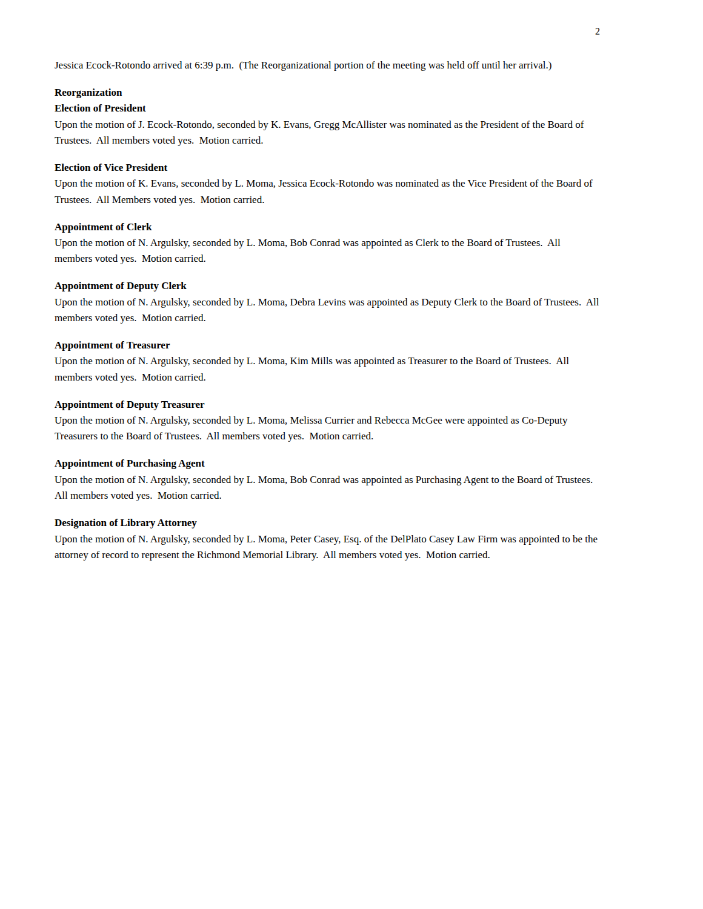2
Jessica Ecock-Rotondo arrived at 6:39 p.m. (The Reorganizational portion of the meeting was held off until her arrival.)
Reorganization
Election of President
Upon the motion of J. Ecock-Rotondo, seconded by K. Evans, Gregg McAllister was nominated as the President of the Board of Trustees. All members voted yes. Motion carried.
Election of Vice President
Upon the motion of K. Evans, seconded by L. Moma, Jessica Ecock-Rotondo was nominated as the Vice President of the Board of Trustees. All Members voted yes. Motion carried.
Appointment of Clerk
Upon the motion of N. Argulsky, seconded by L. Moma, Bob Conrad was appointed as Clerk to the Board of Trustees. All members voted yes. Motion carried.
Appointment of Deputy Clerk
Upon the motion of N. Argulsky, seconded by L. Moma, Debra Levins was appointed as Deputy Clerk to the Board of Trustees. All members voted yes. Motion carried.
Appointment of Treasurer
Upon the motion of N. Argulsky, seconded by L. Moma, Kim Mills was appointed as Treasurer to the Board of Trustees. All members voted yes. Motion carried.
Appointment of Deputy Treasurer
Upon the motion of N. Argulsky, seconded by L. Moma, Melissa Currier and Rebecca McGee were appointed as Co-Deputy Treasurers to the Board of Trustees. All members voted yes. Motion carried.
Appointment of Purchasing Agent
Upon the motion of N. Argulsky, seconded by L. Moma, Bob Conrad was appointed as Purchasing Agent to the Board of Trustees. All members voted yes. Motion carried.
Designation of Library Attorney
Upon the motion of N. Argulsky, seconded by L. Moma, Peter Casey, Esq. of the DelPlato Casey Law Firm was appointed to be the attorney of record to represent the Richmond Memorial Library. All members voted yes. Motion carried.